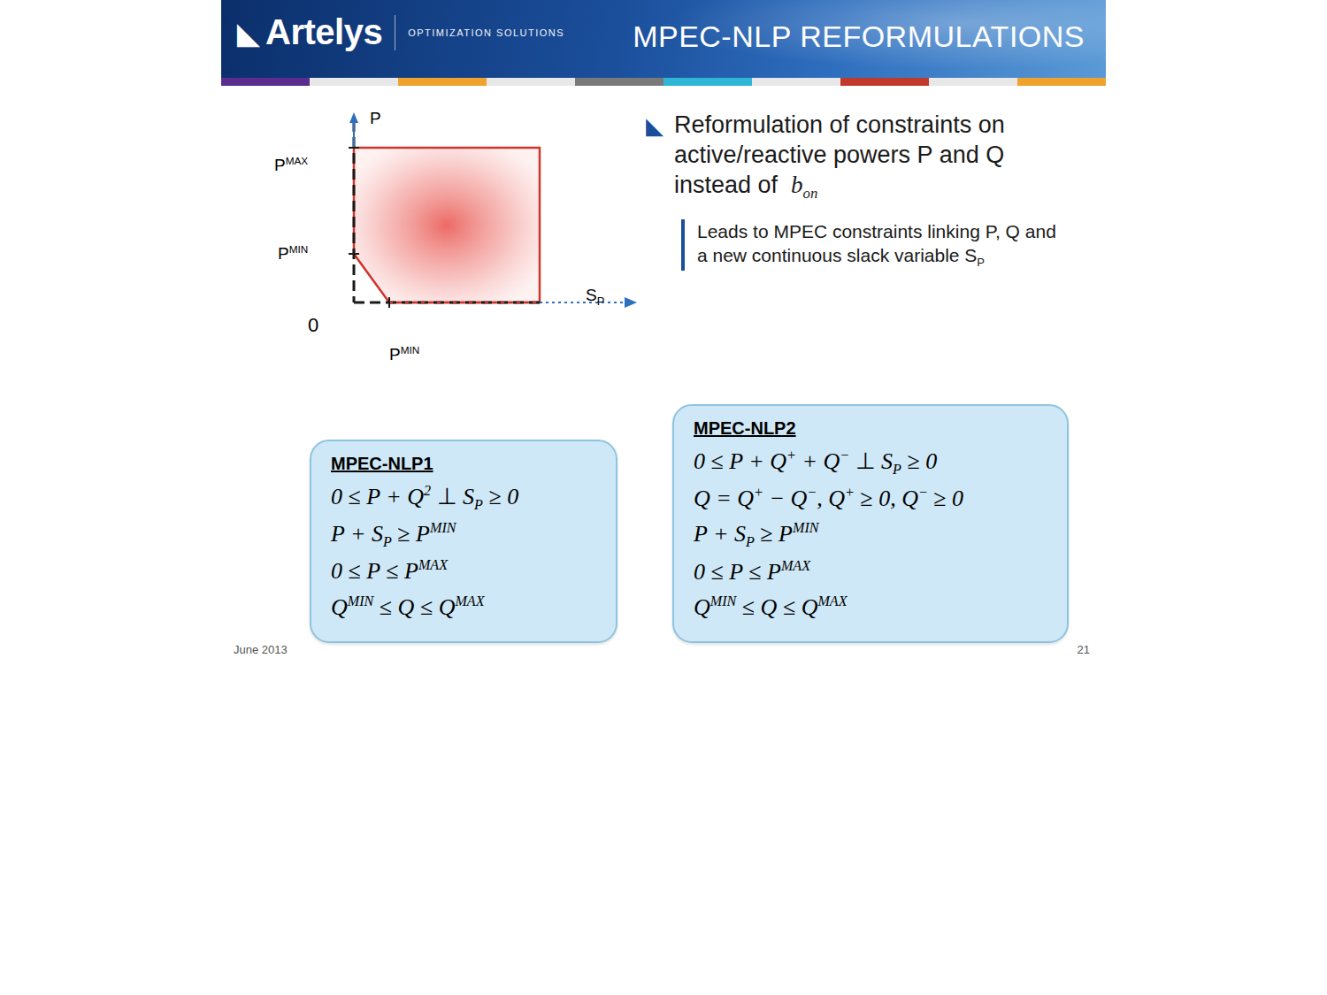◢ Artelys Optimization Solutions
MPEC-NLP REFORMULATIONS
P PMAX PMIN 0 PMIN SP
◢ Reformulation of constraints on active/reactive powers P and Q instead of bon
Leads to MPEC constraints linking P, Q and a new continuous slack variable SP
MPEC-NLP1
0 ≤ P + Q2 ⊥ SP ≥ 0
P + SP ≥ PMIN
0 ≤ P ≤ PMAX
QMIN ≤ Q ≤ QMAX
MPEC-NLP2
0 ≤ P + Q+ + Q− ⊥ SP ≥ 0
Q = Q+ − Q−, Q+ ≥ 0, Q− ≥ 0
P + SP ≥ PMIN
0 ≤ P ≤ PMAX
QMIN ≤ Q ≤ QMAX
June 2013
21